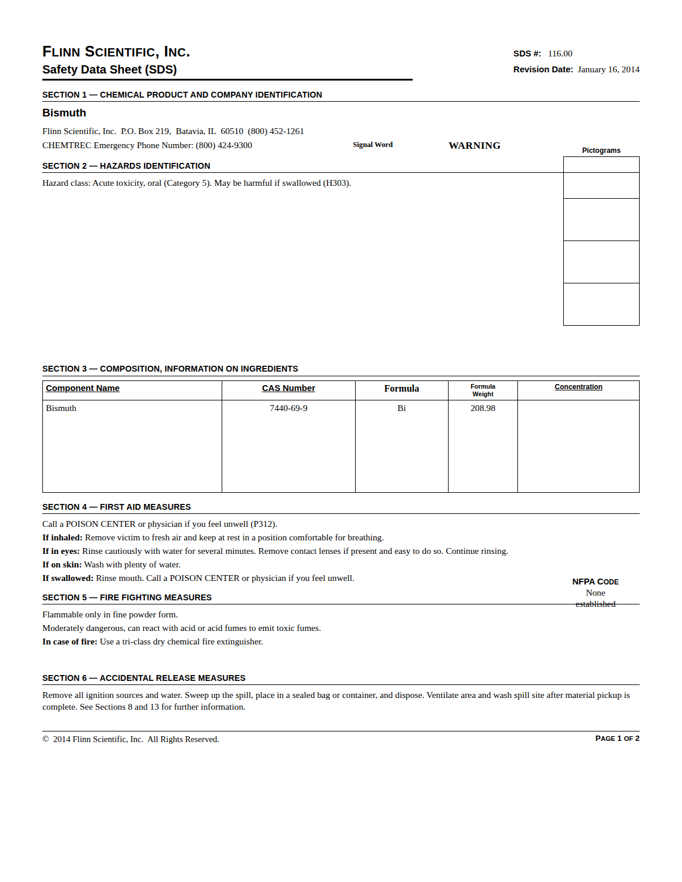FLINN SCIENTIFIC, INC.
Safety Data Sheet (SDS)
SDS #: 116.00
Revision Date: January 16, 2014
SECTION 1 — CHEMICAL PRODUCT AND COMPANY IDENTIFICATION
Bismuth
Flinn Scientific, Inc. P.O. Box 219, Batavia, IL 60510 (800) 452-1261
CHEMTREC Emergency Phone Number: (800) 424-9300
Signal Word WARNING
SECTION 2 — HAZARDS IDENTIFICATION
Hazard class: Acute toxicity, oral (Category 5). May be harmful if swallowed (H303).
Pictograms
SECTION 3 — COMPOSITION, INFORMATION ON INGREDIENTS
| Component Name | CAS Number | Formula | Formula Weight | Concentration |
| --- | --- | --- | --- | --- |
| Bismuth | 7440-69-9 | Bi | 208.98 | |
SECTION 4 — FIRST AID MEASURES
Call a POISON CENTER or physician if you feel unwell (P312).
If inhaled: Remove victim to fresh air and keep at rest in a position comfortable for breathing.
If in eyes: Rinse cautiously with water for several minutes. Remove contact lenses if present and easy to do so. Continue rinsing.
If on skin: Wash with plenty of water.
If swallowed: Rinse mouth. Call a POISON CENTER or physician if you feel unwell.
SECTION 5 — FIRE FIGHTING MEASURES
NFPA CODE
None
established
Flammable only in fine powder form.
Moderately dangerous, can react with acid or acid fumes to emit toxic fumes.
In case of fire: Use a tri-class dry chemical fire extinguisher.
SECTION 6 — ACCIDENTAL RELEASE MEASURES
Remove all ignition sources and water. Sweep up the spill, place in a sealed bag or container, and dispose. Ventilate area and wash spill site after material pickup is complete. See Sections 8 and 13 for further information.
© 2014 Flinn Scientific, Inc. All Rights Reserved. PAGE 1 OF 2